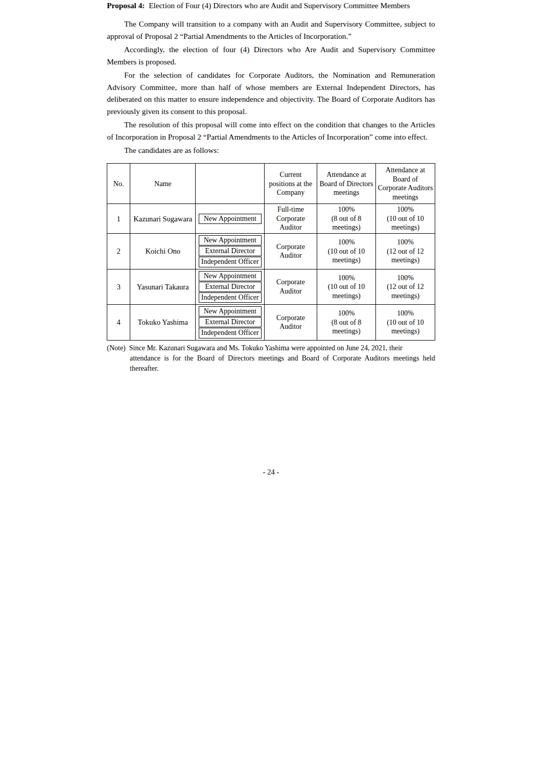Proposal 4: Election of Four (4) Directors who are Audit and Supervisory Committee Members
The Company will transition to a company with an Audit and Supervisory Committee, subject to approval of Proposal 2 “Partial Amendments to the Articles of Incorporation.”
Accordingly, the election of four (4) Directors who Are Audit and Supervisory Committee Members is proposed.
For the selection of candidates for Corporate Auditors, the Nomination and Remuneration Advisory Committee, more than half of whose members are External Independent Directors, has deliberated on this matter to ensure independence and objectivity. The Board of Corporate Auditors has previously given its consent to this proposal.
The resolution of this proposal will come into effect on the condition that changes to the Articles of Incorporation in Proposal 2 “Partial Amendments to the Articles of Incorporation” come into effect.
The candidates are as follows:
| No. | Name | | Current positions at the Company | Attendance at Board of Directors meetings | Attendance at Board of Corporate Auditors meetings |
| --- | --- | --- | --- | --- | --- |
| 1 | Kazunari Sugawara | New Appointment | Full-time Corporate Auditor | 100% (8 out of 8 meetings) | 100% (10 out of 10 meetings) |
| 2 | Koichi Ono | New Appointment External Director Independent Officer | Corporate Auditor | 100% (10 out of 10 meetings) | 100% (12 out of 12 meetings) |
| 3 | Yasunari Takaura | New Appointment External Director Independent Officer | Corporate Auditor | 100% (10 out of 10 meetings) | 100% (12 out of 12 meetings) |
| 4 | Tokuko Yashima | New Appointment External Director Independent Officer | Corporate Auditor | 100% (8 out of 8 meetings) | 100% (10 out of 10 meetings) |
(Note) Since Mr. Kazunari Sugawara and Ms. Tokuko Yashima were appointed on June 24, 2021, their attendance is for the Board of Directors meetings and Board of Corporate Auditors meetings held thereafter.
- 24 -